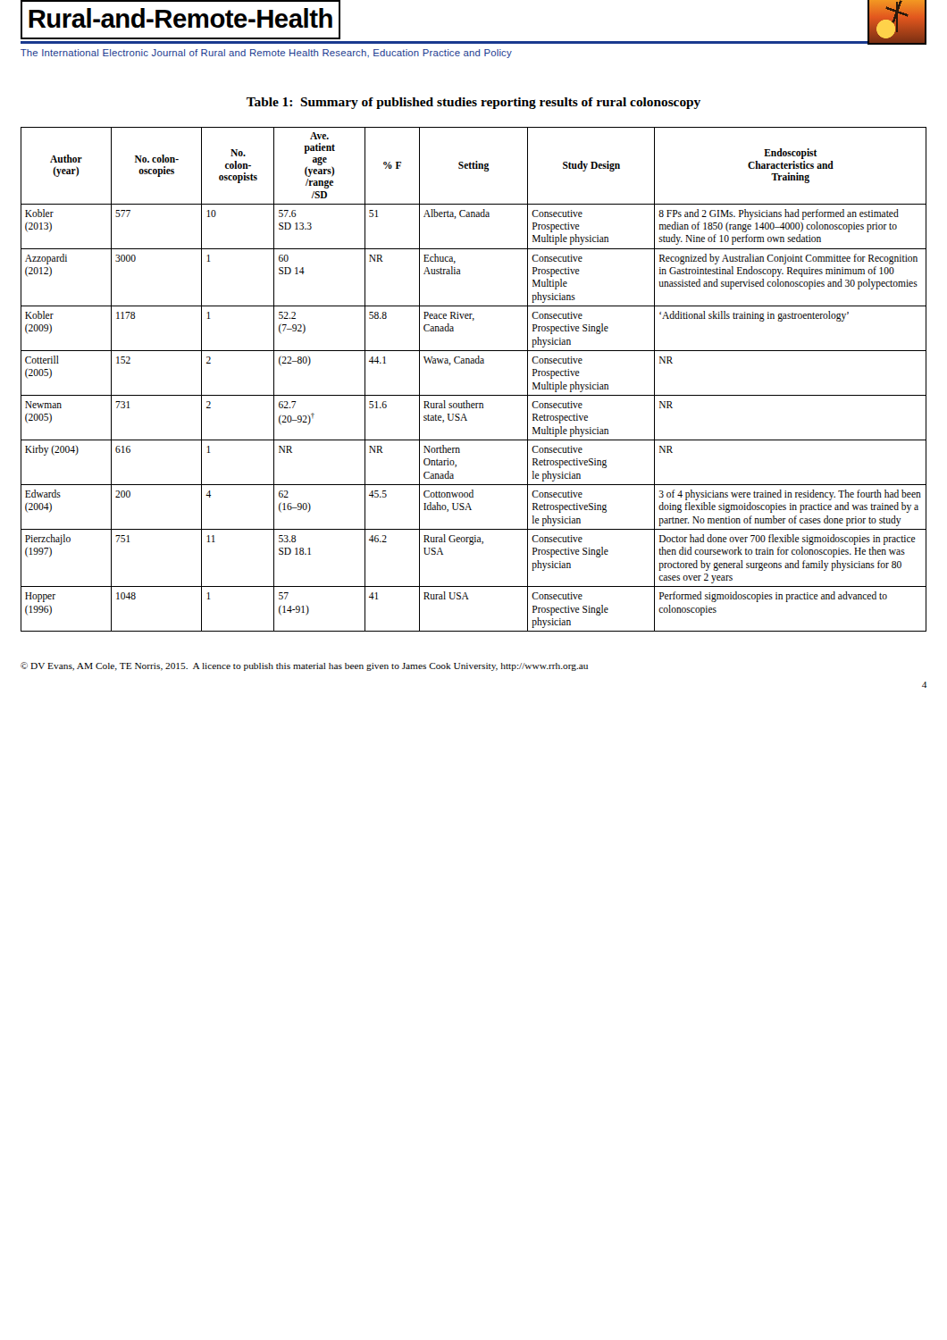Rural-and-Remote-Health
The International Electronic Journal of Rural and Remote Health Research, Education Practice and Policy
Table 1: Summary of published studies reporting results of rural colonoscopy
| Author (year) | No. colon- oscopies | No. colon- oscopists | Ave. patient age (years) /range /SD | % F | Setting | Study Design | Endoscopist Characteristics and Training |
| --- | --- | --- | --- | --- | --- | --- | --- |
| Kobler (2013) | 577 | 10 | 57.6 SD 13.3 | 51 | Alberta, Canada | Consecutive Prospective Multiple physician | 8 FPs and 2 GIMs. Physicians had performed an estimated median of 1850 (range 1400–4000) colonoscopies prior to study. Nine of 10 perform own sedation |
| Azzopardi (2012) | 3000 | 1 | 60 SD 14 | NR | Echuca, Australia | Consecutive Prospective Multiple physicians | Recognized by Australian Conjoint Committee for Recognition in Gastrointestinal Endoscopy. Requires minimum of 100 unassisted and supervised colonoscopies and 30 polypectomies |
| Kobler (2009) | 1178 | 1 | 52.2 (7–92) | 58.8 | Peace River, Canada | Consecutive Prospective Single physician | ‘Additional skills training in gastroenterology’ |
| Cotterill (2005) | 152 | 2 | (22–80) | 44.1 | Wawa, Canada | Consecutive Prospective Multiple physician | NR |
| Newman (2005) | 731 | 2 | 62.7 (20–92) † | 51.6 | Rural southern state, USA | Consecutive Retrospective Multiple physician | NR |
| Kirby (2004) | 616 | 1 | NR | NR | Northern Ontario, Canada | Consecutive RetrospectiveSing le physician | NR |
| Edwards (2004) | 200 | 4 | 62 (16–90) | 45.5 | Cottonwood Idaho, USA | Consecutive RetrospectiveSing le physician | 3 of 4 physicians were trained in residency. The fourth had been doing flexible sigmoidoscopies in practice and was trained by a partner. No mention of number of cases done prior to study |
| Pierzchajlo (1997) | 751 | 11 | 53.8 SD 18.1 | 46.2 | Rural Georgia, USA | Consecutive Prospective Single physician | Doctor had done over 700 flexible sigmoidoscopies in practice then did coursework to train for colonoscopies. He then was proctored by general surgeons and family physicians for 80 cases over 2 years |
| Hopper (1996) | 1048 | 1 | 57 (14-91) | 41 | Rural USA | Consecutive Prospective Single physician | Performed sigmoidoscopies in practice and advanced to colonoscopies |
© DV Evans, AM Cole, TE Norris, 2015. A licence to publish this material has been given to James Cook University, http://www.rrh.org.au
4